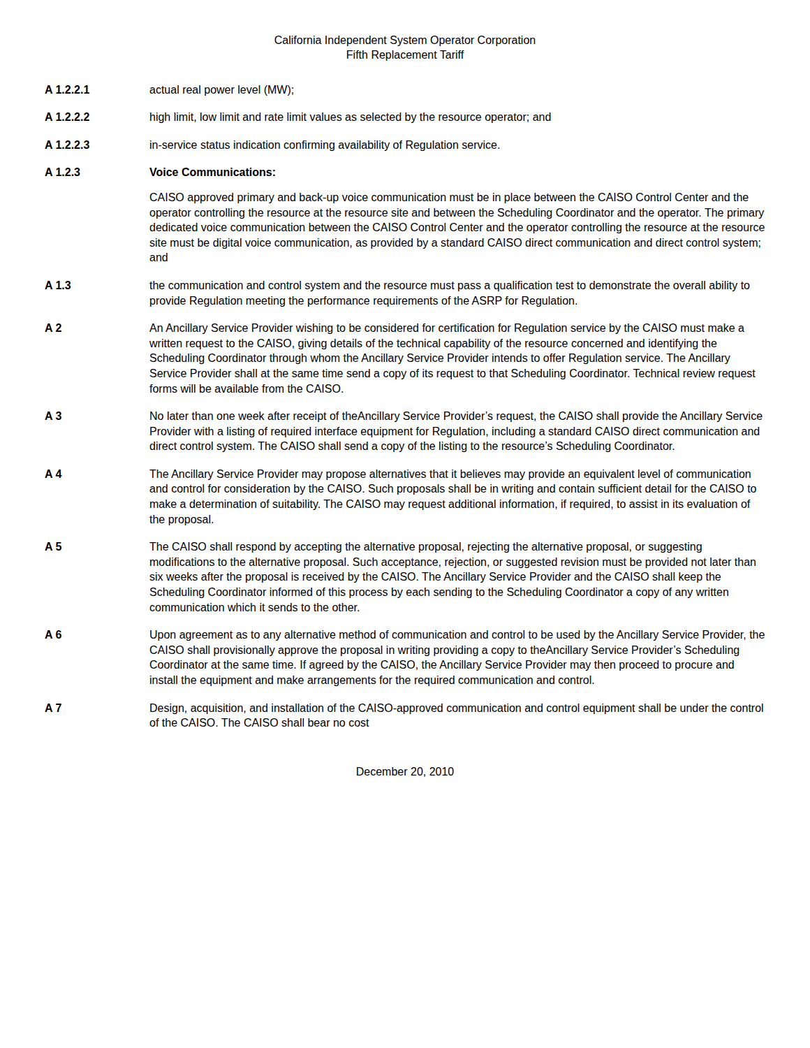California Independent System Operator Corporation
Fifth Replacement Tariff
A 1.2.2.1
actual real power level (MW);
A 1.2.2.2
high limit, low limit and rate limit values as selected by the resource operator; and
A 1.2.2.3
in-service status indication confirming availability of Regulation service.
A 1.2.3
Voice Communications:
CAISO approved primary and back-up voice communication must be in place between the CAISO Control Center and the operator controlling the resource at the resource site and between the Scheduling Coordinator and the operator. The primary dedicated voice communication between the CAISO Control Center and the operator controlling the resource at the resource site must be digital voice communication, as provided by a standard CAISO direct communication and direct control system; and
A 1.3
the communication and control system and the resource must pass a qualification test to demonstrate the overall ability to provide Regulation meeting the performance requirements of the ASRP for Regulation.
A 2
An Ancillary Service Provider wishing to be considered for certification for Regulation service by the CAISO must make a written request to the CAISO, giving details of the technical capability of the resource concerned and identifying the Scheduling Coordinator through whom the Ancillary Service Provider intends to offer Regulation service. The Ancillary Service Provider shall at the same time send a copy of its request to that Scheduling Coordinator. Technical review request forms will be available from the CAISO.
A 3
No later than one week after receipt of theAncillary Service Provider’s request, the CAISO shall provide the Ancillary Service Provider with a listing of required interface equipment for Regulation, including a standard CAISO direct communication and direct control system. The CAISO shall send a copy of the listing to the resource’s Scheduling Coordinator.
A 4
The Ancillary Service Provider may propose alternatives that it believes may provide an equivalent level of communication and control for consideration by the CAISO. Such proposals shall be in writing and contain sufficient detail for the CAISO to make a determination of suitability. The CAISO may request additional information, if required, to assist in its evaluation of the proposal.
A 5
The CAISO shall respond by accepting the alternative proposal, rejecting the alternative proposal, or suggesting modifications to the alternative proposal. Such acceptance, rejection, or suggested revision must be provided not later than six weeks after the proposal is received by the CAISO. The Ancillary Service Provider and the CAISO shall keep the Scheduling Coordinator informed of this process by each sending to the Scheduling Coordinator a copy of any written communication which it sends to the other.
A 6
Upon agreement as to any alternative method of communication and control to be used by the Ancillary Service Provider, the CAISO shall provisionally approve the proposal in writing providing a copy to theAncillary Service Provider’s Scheduling Coordinator at the same time. If agreed by the CAISO, the Ancillary Service Provider may then proceed to procure and install the equipment and make arrangements for the required communication and control.
A 7
Design, acquisition, and installation of the CAISO-approved communication and control equipment shall be under the control of the CAISO. The CAISO shall bear no cost
December 20, 2010